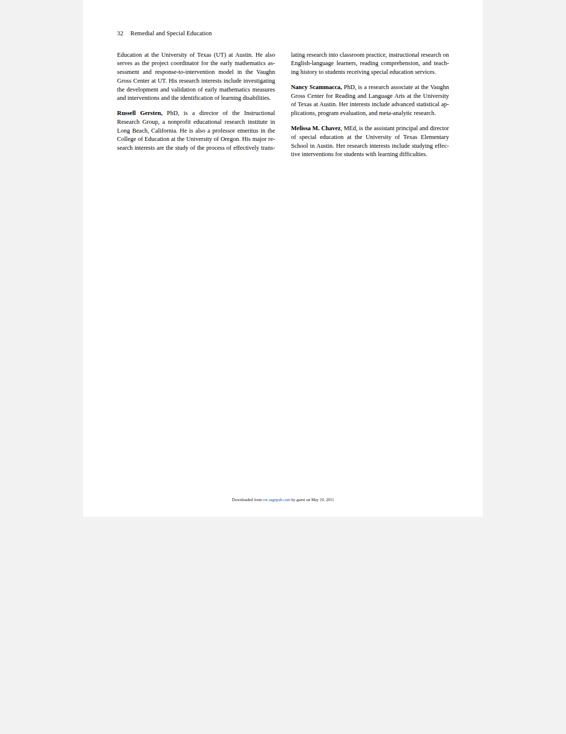32 Remedial and Special Education
Education at the University of Texas (UT) at Austin. He also serves as the project coordinator for the early mathematics assessment and response-to-intervention model in the Vaughn Gross Center at UT. His research interests include investigating the development and validation of early mathematics measures and interventions and the identification of learning disabilities.
Russell Gersten, PhD, is a director of the Instructional Research Group, a nonprofit educational research institute in Long Beach, California. He is also a professor emeritus in the College of Education at the University of Oregon. His major research interests are the study of the process of effectively translating research into classroom practice, instructional research on English-language learners, reading comprehension, and teaching history to students receiving special education services.
Nancy Scammacca, PhD, is a research associate at the Vaughn Gross Center for Reading and Language Arts at the University of Texas at Austin. Her interests include advanced statistical applications, program evaluation, and meta-analytic research.
Melissa M. Chavez, MEd, is the assistant principal and director of special education at the University of Texas Elementary School in Austin. Her research interests include studying effective interventions for students with learning difficulties.
Downloaded from rse.sagepub.com by guest on May 10, 2011